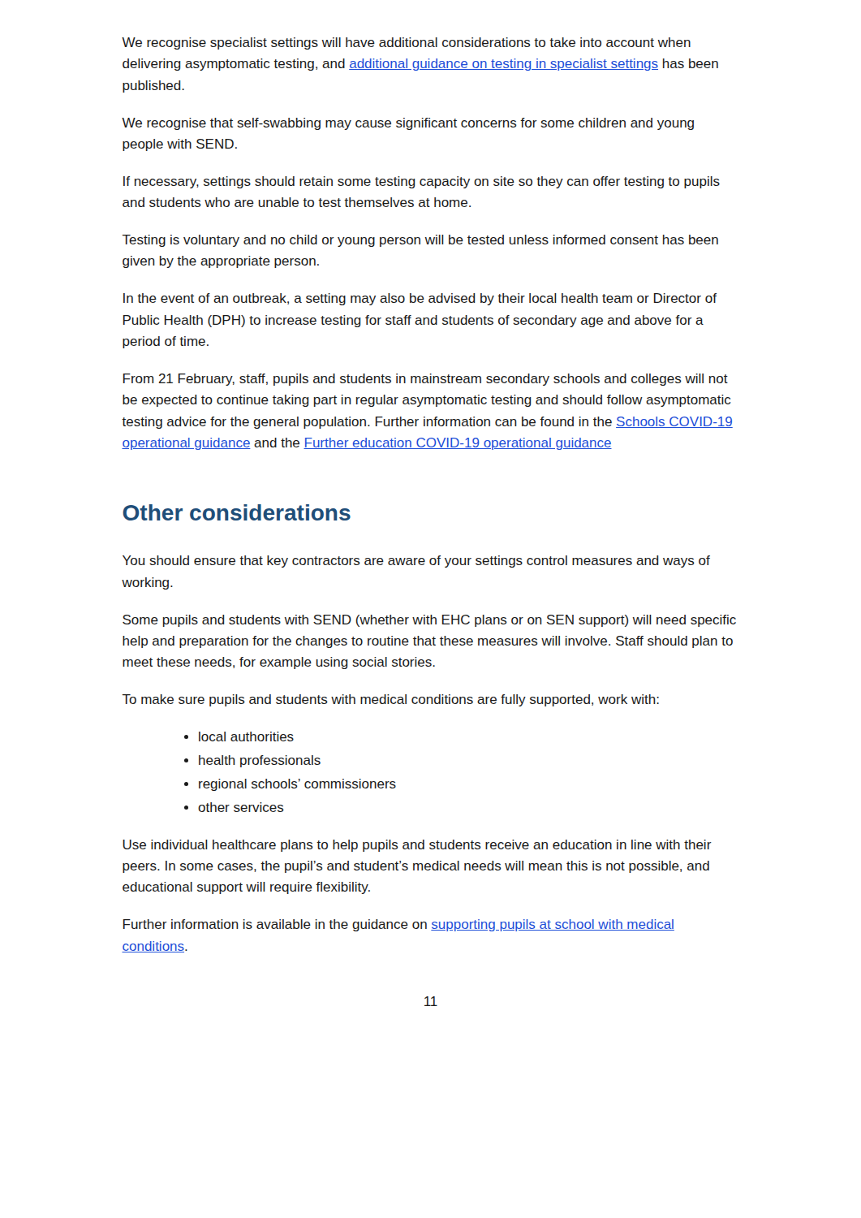We recognise specialist settings will have additional considerations to take into account when delivering asymptomatic testing, and additional guidance on testing in specialist settings has been published.
We recognise that self-swabbing may cause significant concerns for some children and young people with SEND.
If necessary, settings should retain some testing capacity on site so they can offer testing to pupils and students who are unable to test themselves at home.
Testing is voluntary and no child or young person will be tested unless informed consent has been given by the appropriate person.
In the event of an outbreak, a setting may also be advised by their local health team or Director of Public Health (DPH) to increase testing for staff and students of secondary age and above for a period of time.
From 21 February, staff, pupils and students in mainstream secondary schools and colleges will not be expected to continue taking part in regular asymptomatic testing and should follow asymptomatic testing advice for the general population. Further information can be found in the Schools COVID-19 operational guidance and the Further education COVID-19 operational guidance
Other considerations
You should ensure that key contractors are aware of your settings control measures and ways of working.
Some pupils and students with SEND (whether with EHC plans or on SEN support) will need specific help and preparation for the changes to routine that these measures will involve. Staff should plan to meet these needs, for example using social stories.
To make sure pupils and students with medical conditions are fully supported, work with:
local authorities
health professionals
regional schools’ commissioners
other services
Use individual healthcare plans to help pupils and students receive an education in line with their peers. In some cases, the pupil’s and student’s medical needs will mean this is not possible, and educational support will require flexibility.
Further information is available in the guidance on supporting pupils at school with medical conditions.
11